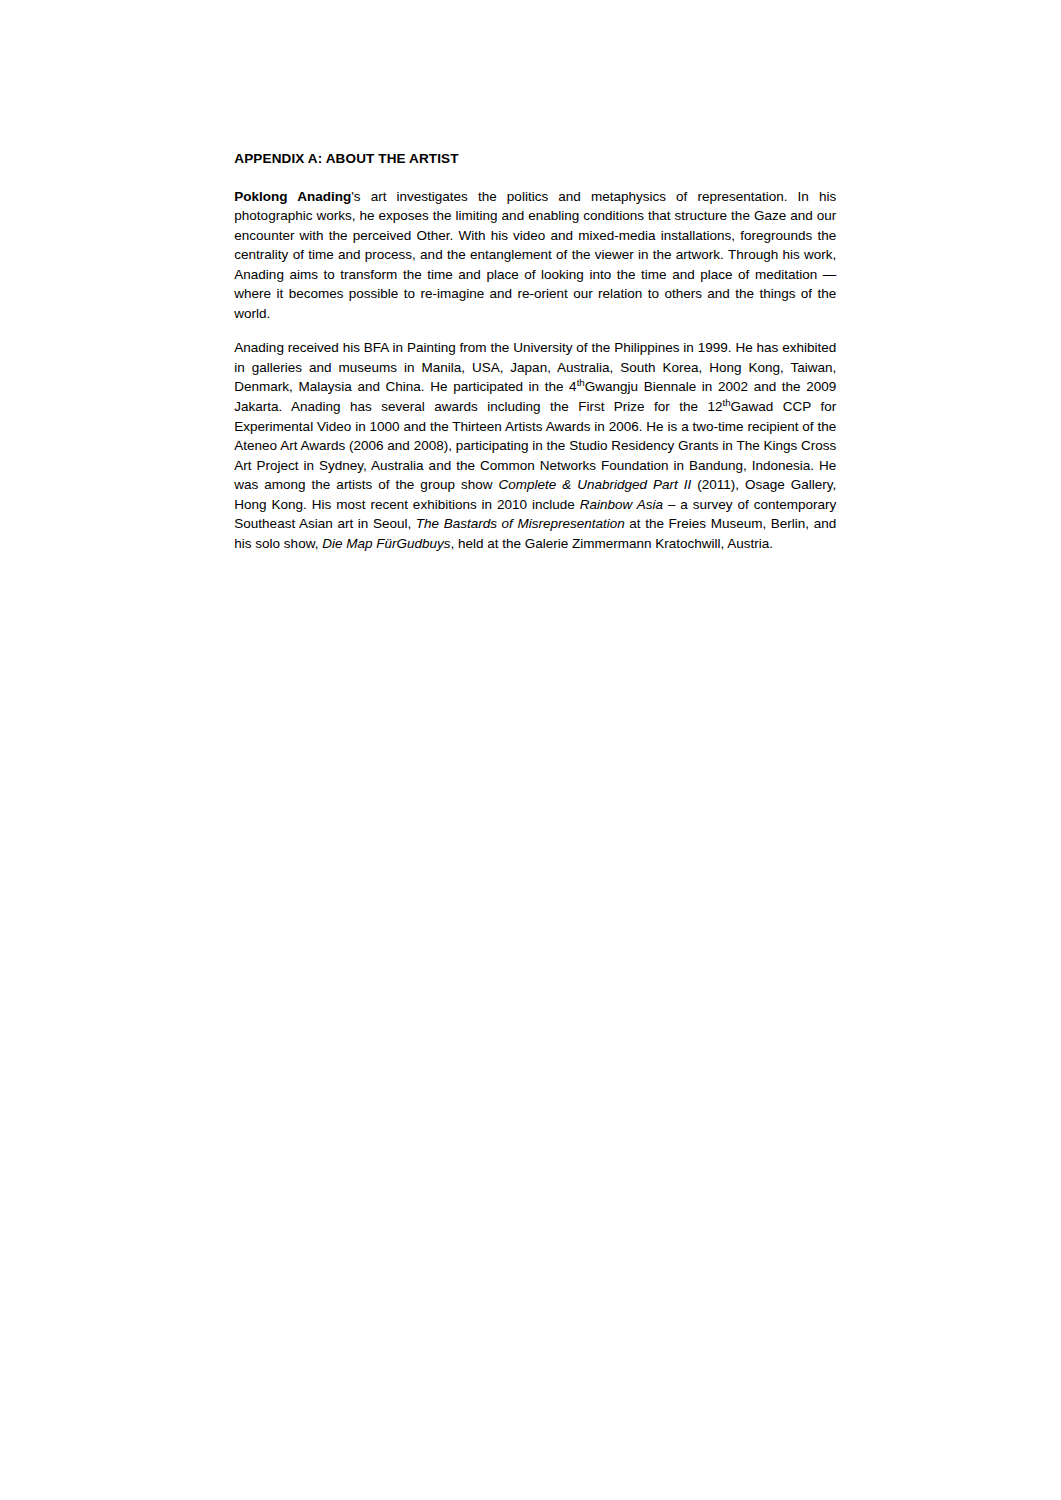APPENDIX A: ABOUT THE ARTIST
Poklong Anading's art investigates the politics and metaphysics of representation. In his photographic works, he exposes the limiting and enabling conditions that structure the Gaze and our encounter with the perceived Other. With his video and mixed-media installations, foregrounds the centrality of time and process, and the entanglement of the viewer in the artwork. Through his work, Anading aims to transform the time and place of looking into the time and place of meditation — where it becomes possible to re-imagine and re-orient our relation to others and the things of the world.
Anading received his BFA in Painting from the University of the Philippines in 1999. He has exhibited in galleries and museums in Manila, USA, Japan, Australia, South Korea, Hong Kong, Taiwan, Denmark, Malaysia and China. He participated in the 4thGwangju Biennale in 2002 and the 2009 Jakarta. Anading has several awards including the First Prize for the 12thGawad CCP for Experimental Video in 1000 and the Thirteen Artists Awards in 2006. He is a two-time recipient of the Ateneo Art Awards (2006 and 2008), participating in the Studio Residency Grants in The Kings Cross Art Project in Sydney, Australia and the Common Networks Foundation in Bandung, Indonesia. He was among the artists of the group show Complete & Unabridged Part II (2011), Osage Gallery, Hong Kong. His most recent exhibitions in 2010 include Rainbow Asia – a survey of contemporary Southeast Asian art in Seoul, The Bastards of Misrepresentation at the Freies Museum, Berlin, and his solo show, Die Map FürGudbuys, held at the Galerie Zimmermann Kratochwill, Austria.